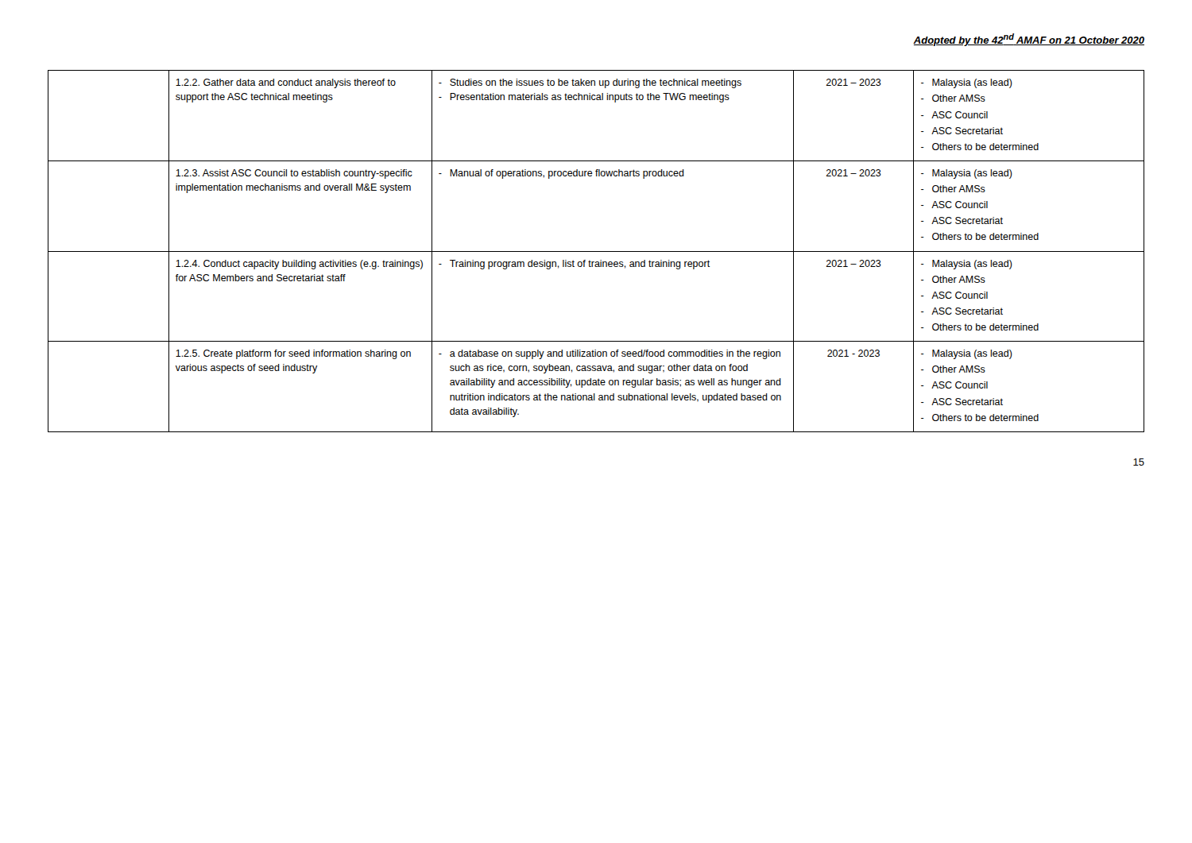Adopted by the 42nd AMAF on 21 October 2020
| | 1.2.2. Gather data and conduct analysis thereof to support the ASC technical meetings | Studies on the issues to be taken up during the technical meetings Presentation materials as technical inputs to the TWG meetings | 2021 – 2023 | Malaysia (as lead) Other AMSs ASC Council ASC Secretariat Others to be determined |
| | 1.2.3. Assist ASC Council to establish country-specific implementation mechanisms and overall M&E system | Manual of operations, procedure flowcharts produced | 2021 – 2023 | Malaysia (as lead) Other AMSs ASC Council ASC Secretariat Others to be determined |
| | 1.2.4. Conduct capacity building activities (e.g. trainings) for ASC Members and Secretariat staff | Training program design, list of trainees, and training report | 2021 – 2023 | Malaysia (as lead) Other AMSs ASC Council ASC Secretariat Others to be determined |
| | 1.2.5. Create platform for seed information sharing on various aspects of seed industry | a database on supply and utilization of seed/food commodities in the region such as rice, corn, soybean, cassava, and sugar; other data on food availability and accessibility, update on regular basis; as well as hunger and nutrition indicators at the national and subnational levels, updated based on data availability. | 2021 - 2023 | Malaysia (as lead) Other AMSs ASC Council ASC Secretariat Others to be determined |
15